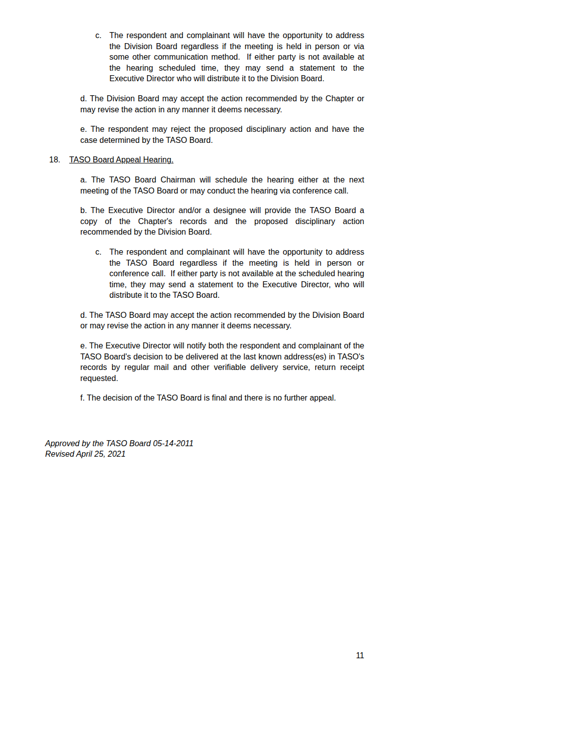c. The respondent and complainant will have the opportunity to address the Division Board regardless if the meeting is held in person or via some other communication method. If either party is not available at the hearing scheduled time, they may send a statement to the Executive Director who will distribute it to the Division Board.
d. The Division Board may accept the action recommended by the Chapter or may revise the action in any manner it deems necessary.
e. The respondent may reject the proposed disciplinary action and have the case determined by the TASO Board.
18. TASO Board Appeal Hearing.
a. The TASO Board Chairman will schedule the hearing either at the next meeting of the TASO Board or may conduct the hearing via conference call.
b. The Executive Director and/or a designee will provide the TASO Board a copy of the Chapter's records and the proposed disciplinary action recommended by the Division Board.
c. The respondent and complainant will have the opportunity to address the TASO Board regardless if the meeting is held in person or conference call. If either party is not available at the scheduled hearing time, they may send a statement to the Executive Director, who will distribute it to the TASO Board.
d. The TASO Board may accept the action recommended by the Division Board or may revise the action in any manner it deems necessary.
e. The Executive Director will notify both the respondent and complainant of the TASO Board's decision to be delivered at the last known address(es) in TASO's records by regular mail and other verifiable delivery service, return receipt requested.
f. The decision of the TASO Board is final and there is no further appeal.
Approved by the TASO Board 05-14-2011
Revised April 25, 2021
11